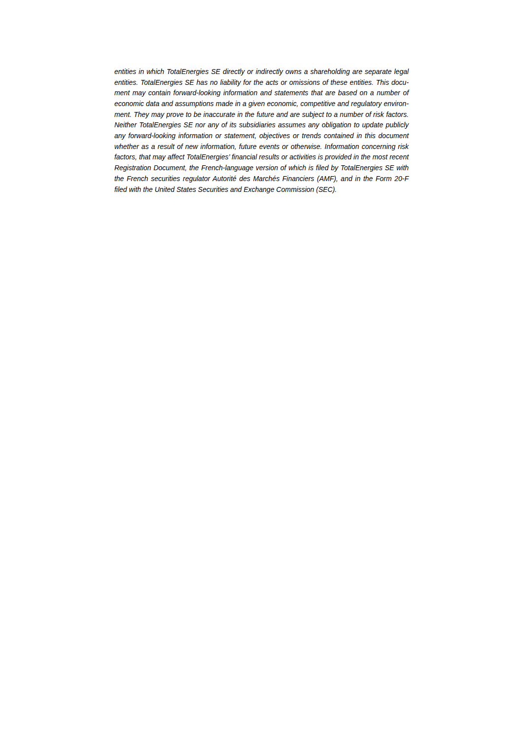entities in which TotalEnergies SE directly or indirectly owns a shareholding are separate legal entities. TotalEnergies SE has no liability for the acts or omissions of these entities. This document may contain forward-looking information and statements that are based on a number of economic data and assumptions made in a given economic, competitive and regulatory environment. They may prove to be inaccurate in the future and are subject to a number of risk factors. Neither TotalEnergies SE nor any of its subsidiaries assumes any obligation to update publicly any forward-looking information or statement, objectives or trends contained in this document whether as a result of new information, future events or otherwise. Information concerning risk factors, that may affect TotalEnergies’ financial results or activities is provided in the most recent Registration Document, the French-language version of which is filed by TotalEnergies SE with the French securities regulator Autorité des Marchés Financiers (AMF), and in the Form 20-F filed with the United States Securities and Exchange Commission (SEC).